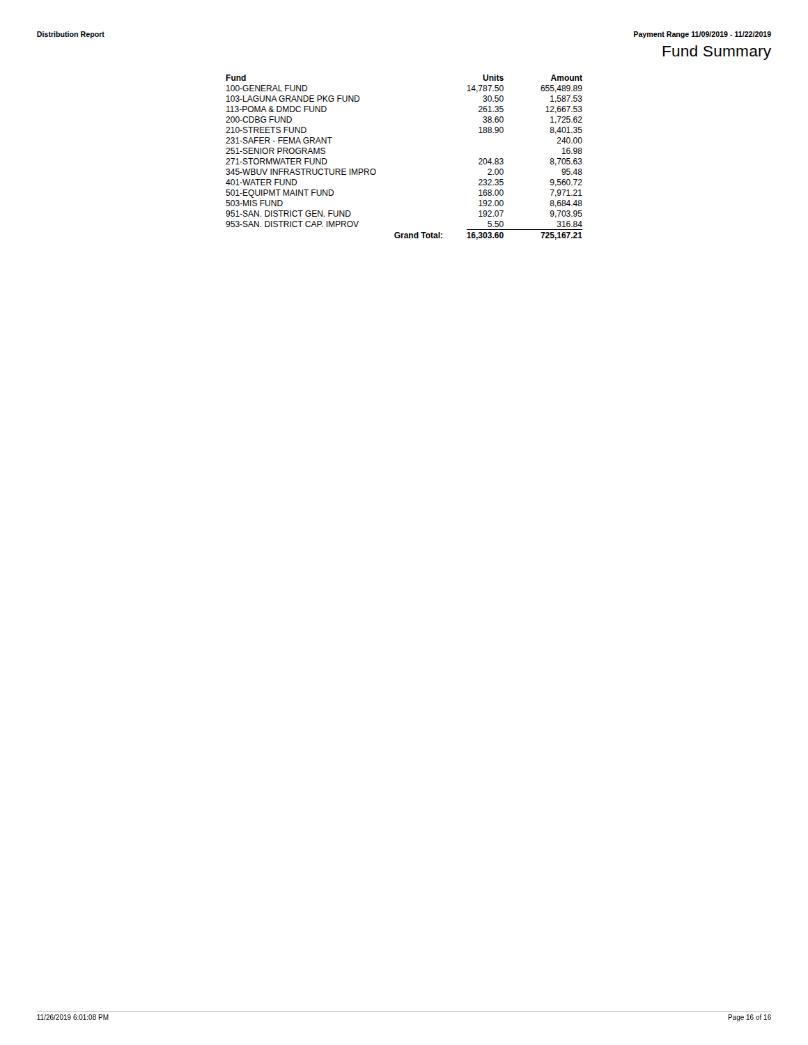Distribution Report
Payment Range 11/09/2019 - 11/22/2019
Fund Summary
| Fund | Units | Amount |
| --- | --- | --- |
| 100-GENERAL FUND | 14,787.50 | 655,489.89 |
| 103-LAGUNA GRANDE PKG FUND | 30.50 | 1,587.53 |
| 113-POMA & DMDC FUND | 261.35 | 12,667.53 |
| 200-CDBG FUND | 38.60 | 1,725.62 |
| 210-STREETS FUND | 188.90 | 8,401.35 |
| 231-SAFER - FEMA GRANT | | 240.00 |
| 251-SENIOR PROGRAMS | | 16.98 |
| 271-STORMWATER FUND | 204.83 | 8,705.63 |
| 345-WBUV INFRASTRUCTURE IMPRO | 2.00 | 95.48 |
| 401-WATER FUND | 232.35 | 9,560.72 |
| 501-EQUIPMT MAINT FUND | 168.00 | 7,971.21 |
| 503-MIS FUND | 192.00 | 8,684.48 |
| 951-SAN. DISTRICT GEN. FUND | 192.07 | 9,703.95 |
| 953-SAN. DISTRICT CAP. IMPROV | 5.50 | 316.84 |
| Grand Total: | 16,303.60 | 725,167.21 |
11/26/2019 6:01:08 PM
Page 16 of 16